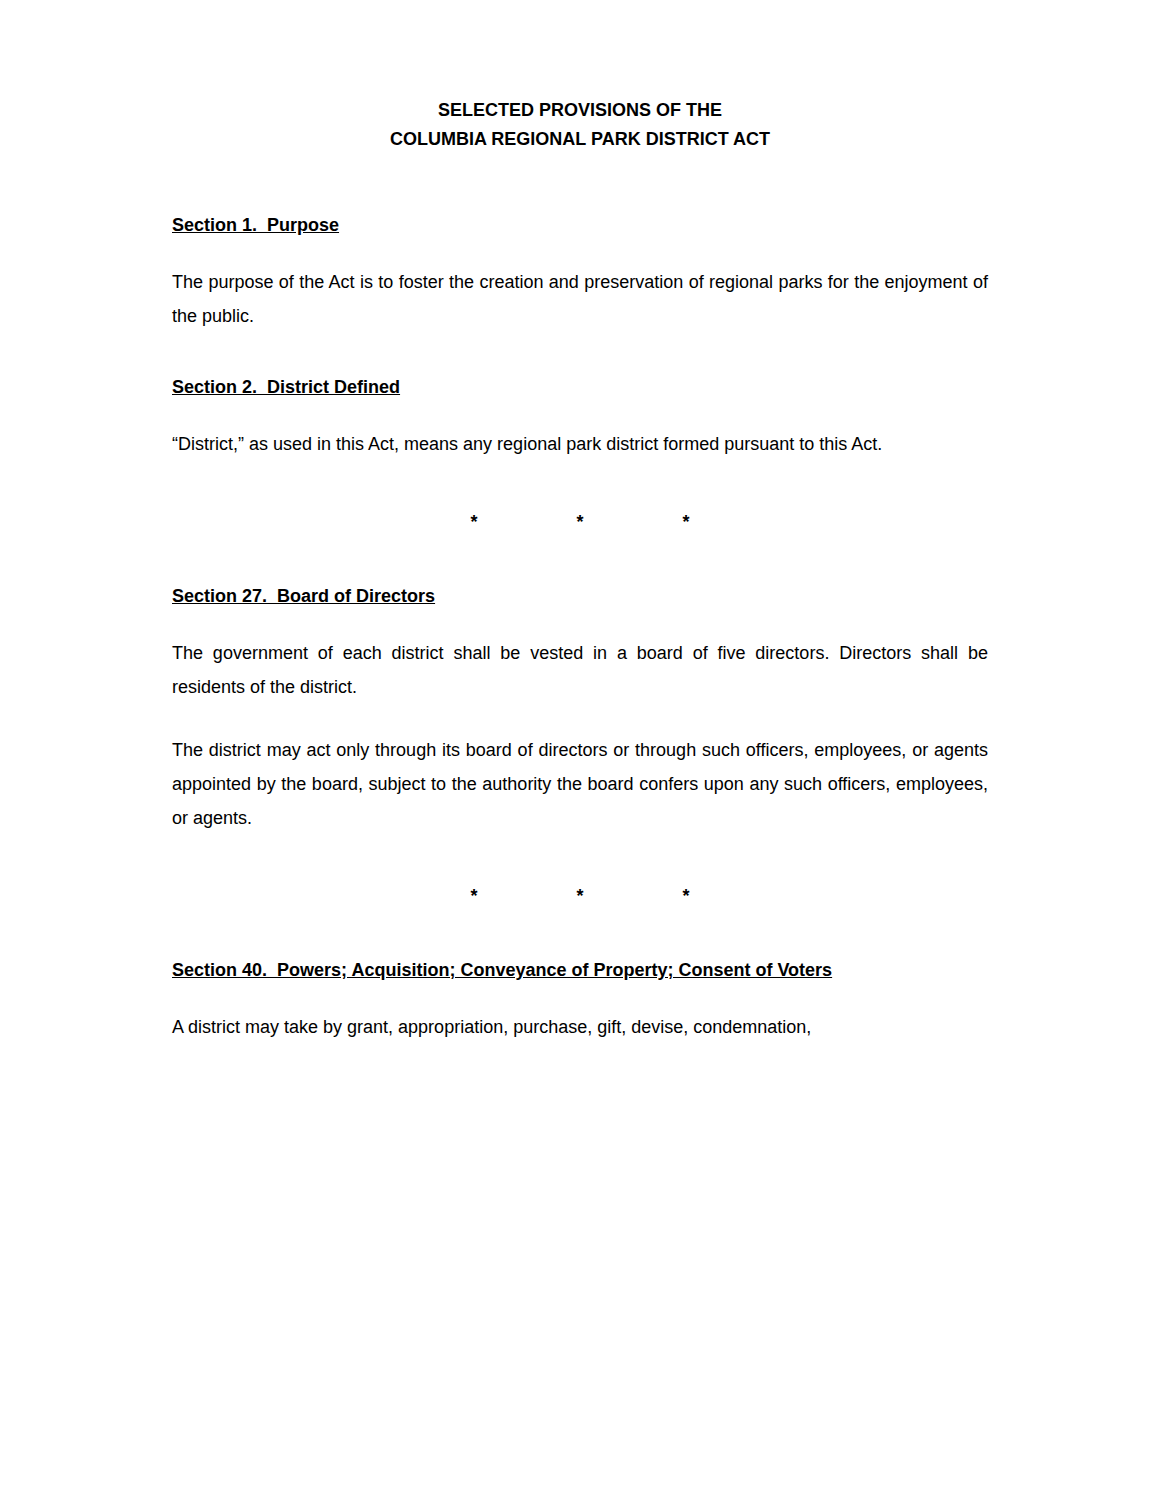SELECTED PROVISIONS OF THE
COLUMBIA REGIONAL PARK DISTRICT ACT
Section 1. Purpose
The purpose of the Act is to foster the creation and preservation of regional parks for the enjoyment of the public.
Section 2. District Defined
“District,” as used in this Act, means any regional park district formed pursuant to this Act.
***
Section 27. Board of Directors
The government of each district shall be vested in a board of five directors. Directors shall be residents of the district.
The district may act only through its board of directors or through such officers, employees, or agents appointed by the board, subject to the authority the board confers upon any such officers, employees, or agents.
***
Section 40. Powers; Acquisition; Conveyance of Property; Consent of Voters
A district may take by grant, appropriation, purchase, gift, devise, condemnation,